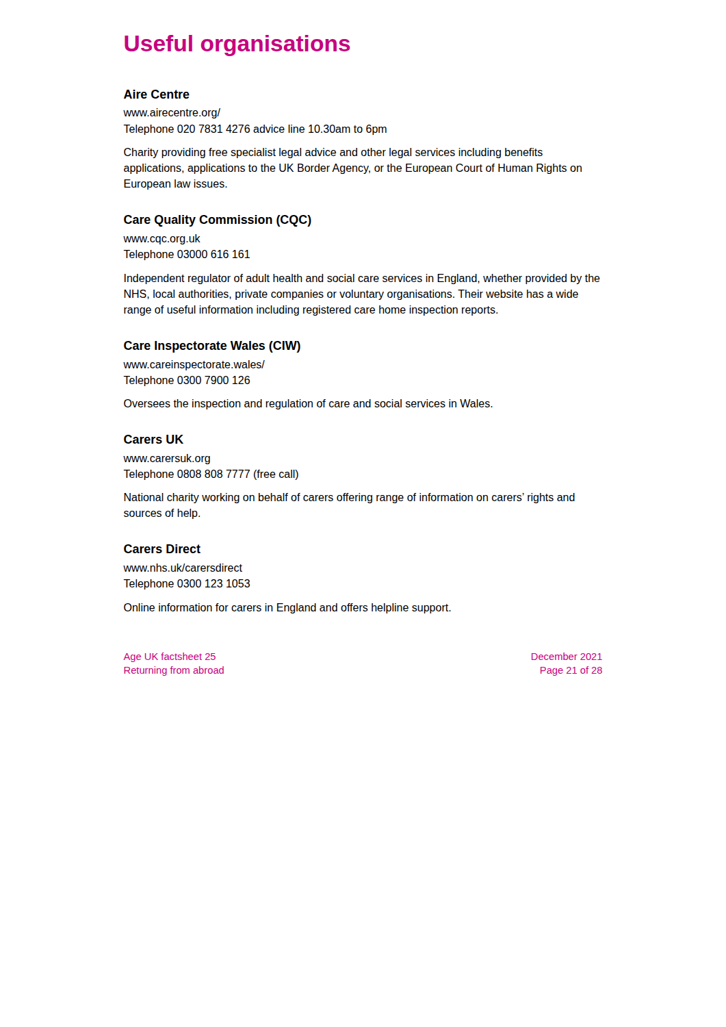Useful organisations
Aire Centre
www.airecentre.org/
Telephone 020 7831 4276 advice line 10.30am to 6pm
Charity providing free specialist legal advice and other legal services including benefits applications, applications to the UK Border Agency, or the European Court of Human Rights on European law issues.
Care Quality Commission (CQC)
www.cqc.org.uk
Telephone 03000 616 161
Independent regulator of adult health and social care services in England, whether provided by the NHS, local authorities, private companies or voluntary organisations. Their website has a wide range of useful information including registered care home inspection reports.
Care Inspectorate Wales (CIW)
www.careinspectorate.wales/
Telephone 0300 7900 126
Oversees the inspection and regulation of care and social services in Wales.
Carers UK
www.carersuk.org
Telephone 0808 808 7777 (free call)
National charity working on behalf of carers offering range of information on carers’ rights and sources of help.
Carers Direct
www.nhs.uk/carersdirect
Telephone 0300 123 1053
Online information for carers in England and offers helpline support.
Age UK factsheet 25
Returning from abroad
December 2021
Page 21 of 28